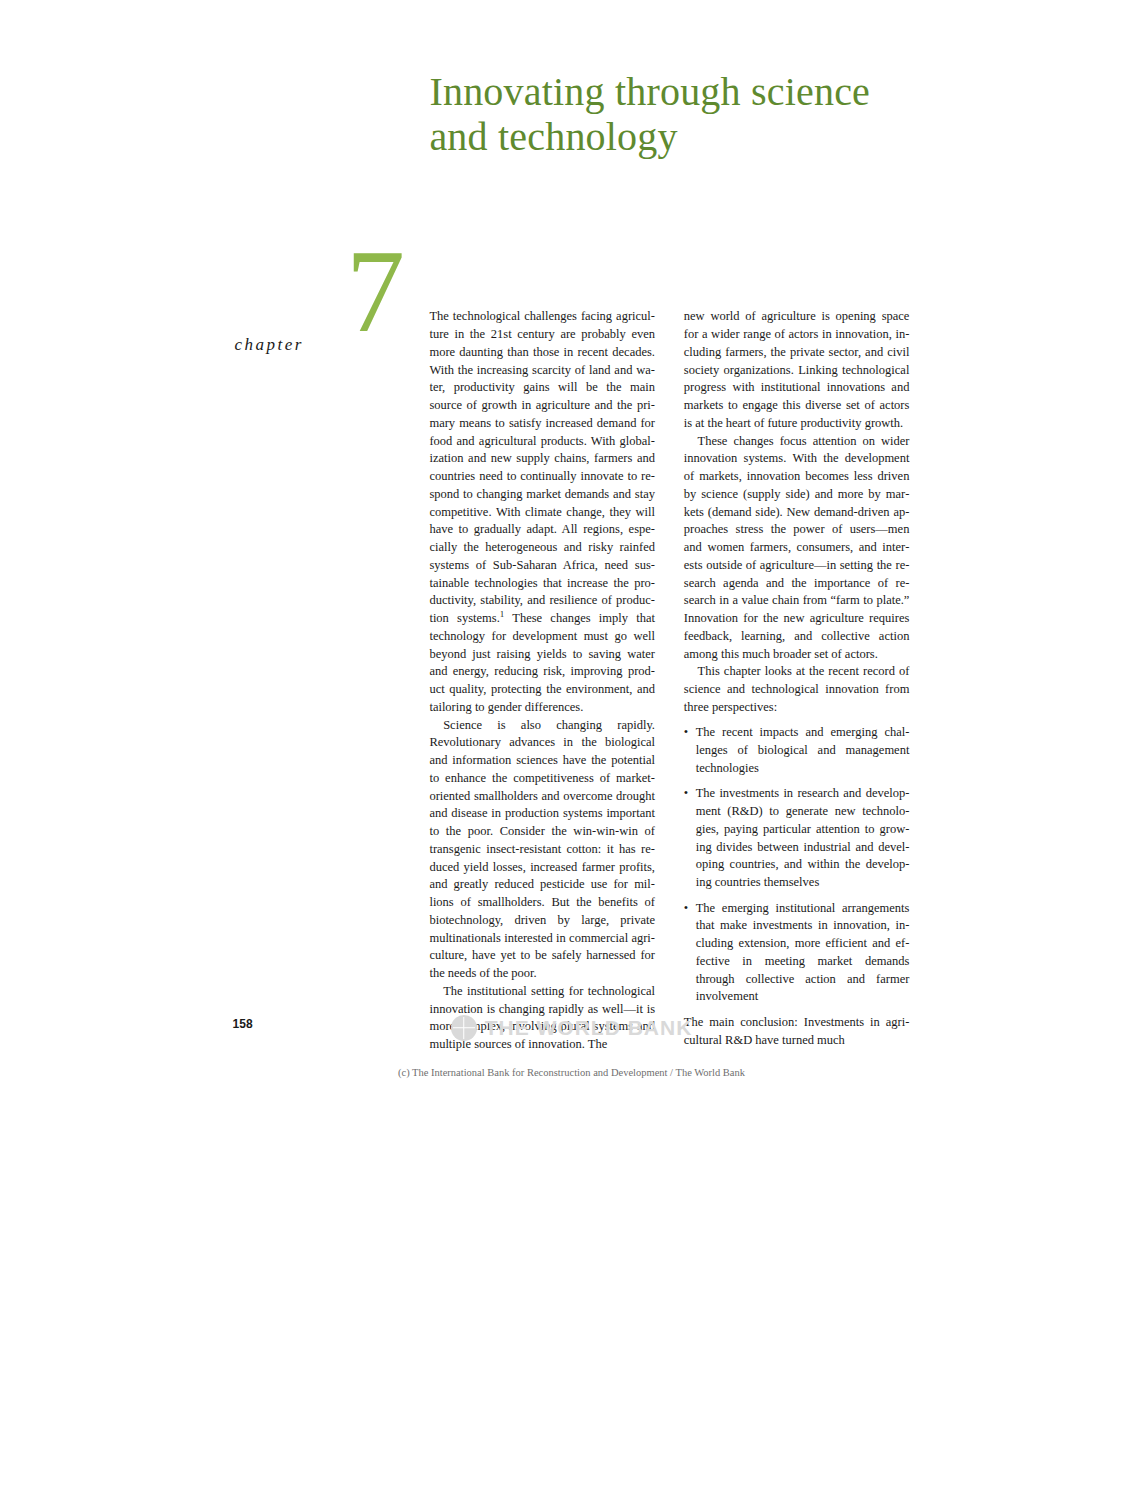Innovating through science
and technology
chapter 7
The technological challenges facing agriculture in the 21st century are probably even more daunting than those in recent decades. With the increasing scarcity of land and water, productivity gains will be the main source of growth in agriculture and the primary means to satisfy increased demand for food and agricultural products. With globalization and new supply chains, farmers and countries need to continually innovate to respond to changing market demands and stay competitive. With climate change, they will have to gradually adapt. All regions, especially the heterogeneous and risky rainfed systems of Sub-Saharan Africa, need sustainable technologies that increase the productivity, stability, and resilience of production systems.1 These changes imply that technology for development must go well beyond just raising yields to saving water and energy, reducing risk, improving product quality, protecting the environment, and tailoring to gender differences.
Science is also changing rapidly. Revolutionary advances in the biological and information sciences have the potential to enhance the competitiveness of market-oriented smallholders and overcome drought and disease in production systems important to the poor. Consider the win-win-win of transgenic insect-resistant cotton: it has reduced yield losses, increased farmer profits, and greatly reduced pesticide use for millions of smallholders. But the benefits of biotechnology, driven by large, private multinationals interested in commercial agriculture, have yet to be safely harnessed for the needs of the poor.
The institutional setting for technological innovation is changing rapidly as well—it is more complex, involving plural systems and multiple sources of innovation. The
new world of agriculture is opening space for a wider range of actors in innovation, including farmers, the private sector, and civil society organizations. Linking technological progress with institutional innovations and markets to engage this diverse set of actors is at the heart of future productivity growth.
These changes focus attention on wider innovation systems. With the development of markets, innovation becomes less driven by science (supply side) and more by markets (demand side). New demand-driven approaches stress the power of users—men and women farmers, consumers, and interests outside of agriculture—in setting the research agenda and the importance of research in a value chain from “farm to plate.” Innovation for the new agriculture requires feedback, learning, and collective action among this much broader set of actors.
This chapter looks at the recent record of science and technological innovation from three perspectives:
The recent impacts and emerging challenges of biological and management technologies
The investments in research and development (R&D) to generate new technologies, paying particular attention to growing divides between industrial and developing countries, and within the developing countries themselves
The emerging institutional arrangements that make investments in innovation, including extension, more efficient and effective in meeting market demands through collective action and farmer involvement
The main conclusion: Investments in agricultural R&D have turned much
158
THE WORLD BANK
(c) The International Bank for Reconstruction and Development / The World Bank